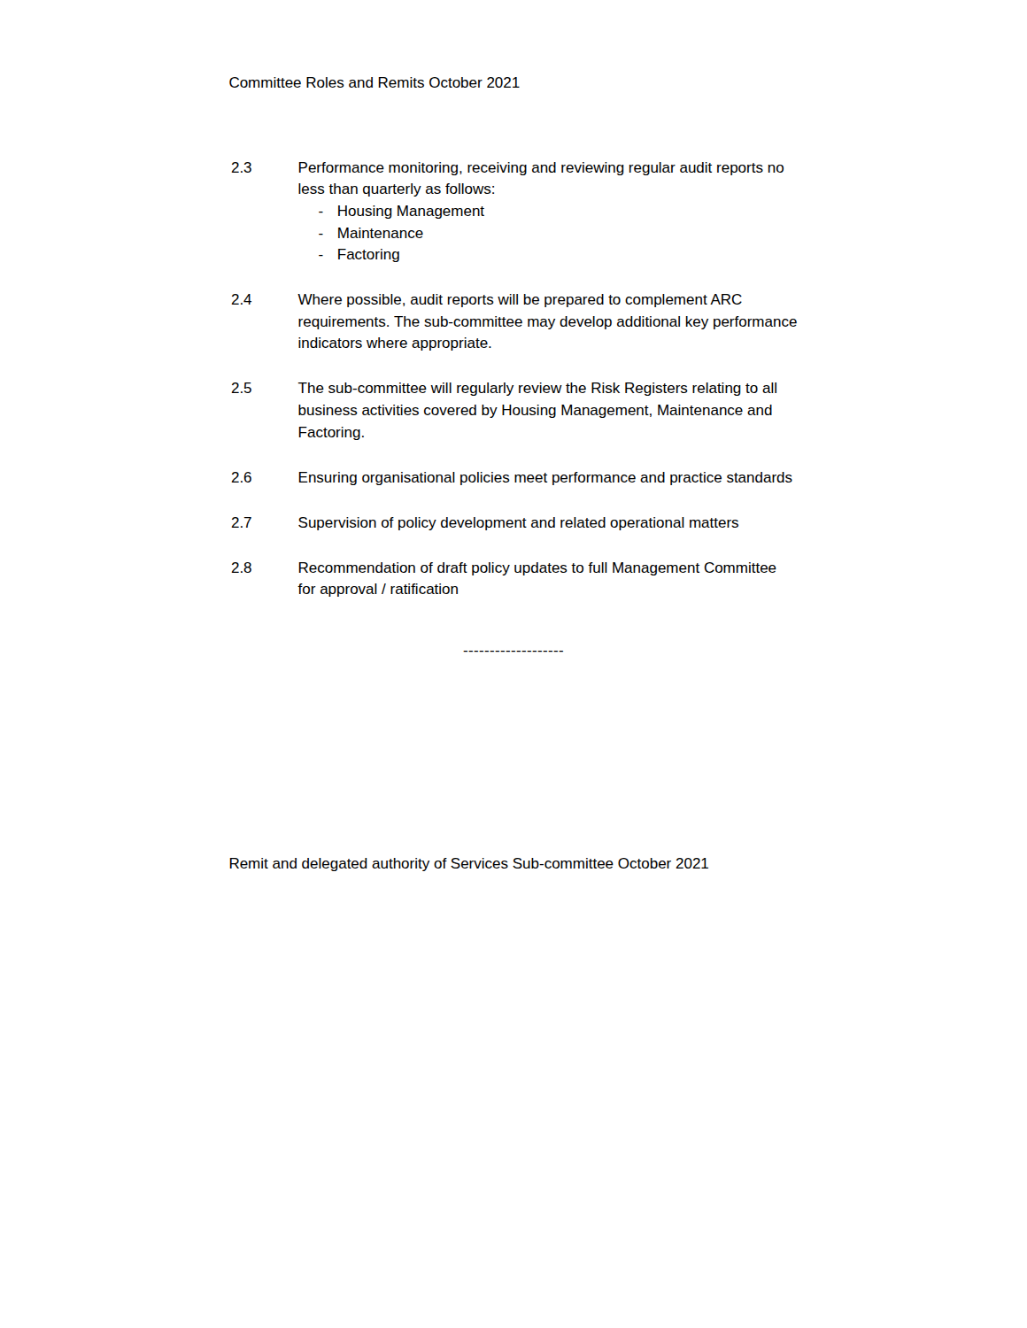Committee Roles and Remits October 2021
2.3
Performance monitoring, receiving and reviewing regular audit reports no less than quarterly as follows:
Housing Management
Maintenance
Factoring
2.4
Where possible, audit reports will be prepared to complement ARC requirements. The sub-committee may develop additional key performance indicators where appropriate.
2.5
The sub-committee will regularly review the Risk Registers relating to all business activities covered by Housing Management, Maintenance and Factoring.
2.6
Ensuring organisational policies meet performance and practice standards
2.7
Supervision of policy development and related operational matters
2.8
Recommendation of draft policy updates to full Management Committee for approval / ratification
-------------------
Remit and delegated authority of Services Sub-committee October 2021